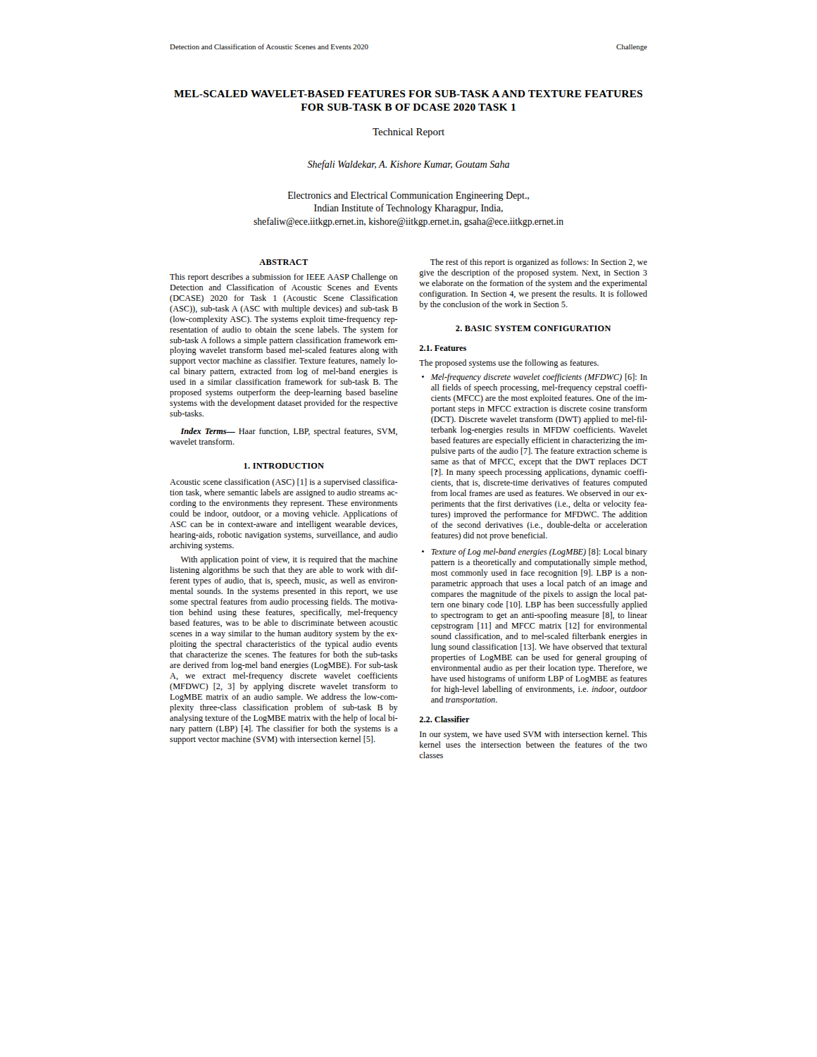Detection and Classification of Acoustic Scenes and Events 2020
Challenge
MEL-SCALED WAVELET-BASED FEATURES FOR SUB-TASK A AND TEXTURE FEATURES
FOR SUB-TASK B OF DCASE 2020 TASK 1
Technical Report
Shefali Waldekar, A. Kishore Kumar, Goutam Saha
Electronics and Electrical Communication Engineering Dept.,
Indian Institute of Technology Kharagpur, India,
shefaliw@ece.iitkgp.ernet.in, kishore@iitkgp.ernet.in, gsaha@ece.iitkgp.ernet.in
ABSTRACT
This report describes a submission for IEEE AASP Challenge on Detection and Classification of Acoustic Scenes and Events (DCASE) 2020 for Task 1 (Acoustic Scene Classification (ASC)), sub-task A (ASC with multiple devices) and sub-task B (low-complexity ASC). The systems exploit time-frequency representation of audio to obtain the scene labels. The system for sub-task A follows a simple pattern classification framework employing wavelet transform based mel-scaled features along with support vector machine as classifier. Texture features, namely local binary pattern, extracted from log of mel-band energies is used in a similar classification framework for sub-task B. The proposed systems outperform the deep-learning based baseline systems with the development dataset provided for the respective sub-tasks.
Index Terms— Haar function, LBP, spectral features, SVM, wavelet transform.
1. INTRODUCTION
Acoustic scene classification (ASC) [1] is a supervised classification task, where semantic labels are assigned to audio streams according to the environments they represent. These environments could be indoor, outdoor, or a moving vehicle. Applications of ASC can be in context-aware and intelligent wearable devices, hearing-aids, robotic navigation systems, surveillance, and audio archiving systems.
With application point of view, it is required that the machine listening algorithms be such that they are able to work with different types of audio, that is, speech, music, as well as environmental sounds. In the systems presented in this report, we use some spectral features from audio processing fields. The motivation behind using these features, specifically, mel-frequency based features, was to be able to discriminate between acoustic scenes in a way similar to the human auditory system by the exploiting the spectral characteristics of the typical audio events that characterize the scenes. The features for both the sub-tasks are derived from log-mel band energies (LogMBE). For sub-task A, we extract mel-frequency discrete wavelet coefficients (MFDWC) [2, 3] by applying discrete wavelet transform to LogMBE matrix of an audio sample. We address the low-complexity three-class classification problem of sub-task B by analysing texture of the LogMBE matrix with the help of local binary pattern (LBP) [4]. The classifier for both the systems is a support vector machine (SVM) with intersection kernel [5].
The rest of this report is organized as follows: In Section 2, we give the description of the proposed system. Next, in Section 3 we elaborate on the formation of the system and the experimental configuration. In Section 4, we present the results. It is followed by the conclusion of the work in Section 5.
2. BASIC SYSTEM CONFIGURATION
2.1. Features
The proposed systems use the following as features.
Mel-frequency discrete wavelet coefficients (MFDWC) [6]: In all fields of speech processing, mel-frequency cepstral coefficients (MFCC) are the most exploited features. One of the important steps in MFCC extraction is discrete cosine transform (DCT). Discrete wavelet transform (DWT) applied to mel-filterbank log-energies results in MFDW coefficients. Wavelet based features are especially efficient in characterizing the impulsive parts of the audio [7]. The feature extraction scheme is same as that of MFCC, except that the DWT replaces DCT [?]. In many speech processing applications, dynamic coefficients, that is, discrete-time derivatives of features computed from local frames are used as features. We observed in our experiments that the first derivatives (i.e., delta or velocity features) improved the performance for MFDWC. The addition of the second derivatives (i.e., double-delta or acceleration features) did not prove beneficial.
Texture of Log mel-band energies (LogMBE) [8]: Local binary pattern is a theoretically and computationally simple method, most commonly used in face recognition [9]. LBP is a non-parametric approach that uses a local patch of an image and compares the magnitude of the pixels to assign the local pattern one binary code [10]. LBP has been successfully applied to spectrogram to get an anti-spoofing measure [8], to linear cepstrogram [11] and MFCC matrix [12] for environmental sound classification, and to mel-scaled filterbank energies in lung sound classification [13]. We have observed that textural properties of LogMBE can be used for general grouping of environmental audio as per their location type. Therefore, we have used histograms of uniform LBP of LogMBE as features for high-level labelling of environments, i.e. indoor, outdoor and transportation.
2.2. Classifier
In our system, we have used SVM with intersection kernel. This kernel uses the intersection between the features of the two classes